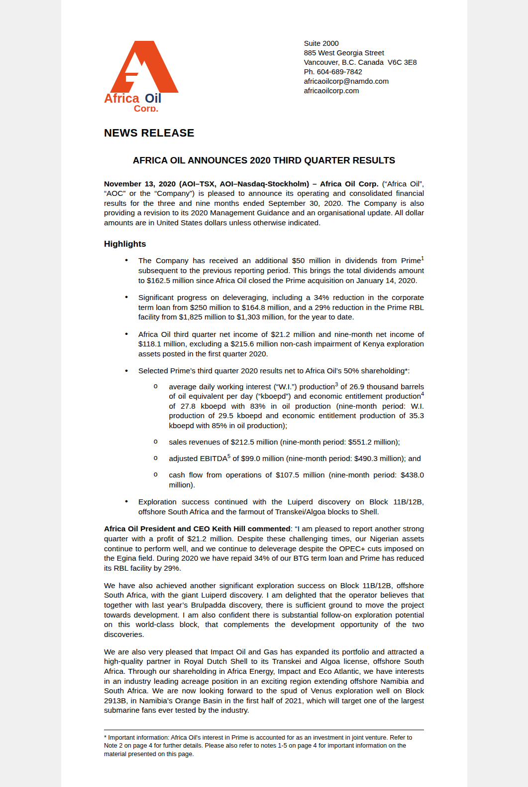Africa Oil Corp.
Suite 2000
885 West Georgia Street
Vancouver, B.C. Canada V6C 3E8
Ph. 604-689-7842
africaoilcorp@namdo.com
africaoilcorp.com
NEWS RELEASE
AFRICA OIL ANNOUNCES 2020 THIRD QUARTER RESULTS
November 13, 2020 (AOI–TSX, AOI–Nasdaq-Stockholm) – Africa Oil Corp. (“Africa Oil”, “AOC” or the “Company”) is pleased to announce its operating and consolidated financial results for the three and nine months ended September 30, 2020. The Company is also providing a revision to its 2020 Management Guidance and an organisational update. All dollar amounts are in United States dollars unless otherwise indicated.
Highlights
The Company has received an additional $50 million in dividends from Prime1 subsequent to the previous reporting period. This brings the total dividends amount to $162.5 million since Africa Oil closed the Prime acquisition on January 14, 2020.
Significant progress on deleveraging, including a 34% reduction in the corporate term loan from $250 million to $164.8 million, and a 29% reduction in the Prime RBL facility from $1,825 million to $1,303 million, for the year to date.
Africa Oil third quarter net income of $21.2 million and nine-month net income of $118.1 million, excluding a $215.6 million non-cash impairment of Kenya exploration assets posted in the first quarter 2020.
Selected Prime’s third quarter 2020 results net to Africa Oil’s 50% shareholding*:
average daily working interest (“W.I.”) production3 of 26.9 thousand barrels of oil equivalent per day (“kboepd”) and economic entitlement production4 of 27.8 kboepd with 83% in oil production (nine-month period: W.I. production of 29.5 kboepd and economic entitlement production of 35.3 kboepd with 85% in oil production);
sales revenues of $212.5 million (nine-month period: $551.2 million);
adjusted EBITDA5 of $99.0 million (nine-month period: $490.3 million); and
cash flow from operations of $107.5 million (nine-month period: $438.0 million).
Exploration success continued with the Luiperd discovery on Block 11B/12B, offshore South Africa and the farmout of Transkei/Algoa blocks to Shell.
Africa Oil President and CEO Keith Hill commented: “I am pleased to report another strong quarter with a profit of $21.2 million. Despite these challenging times, our Nigerian assets continue to perform well, and we continue to deleverage despite the OPEC+ cuts imposed on the Egina field. During 2020 we have repaid 34% of our BTG term loan and Prime has reduced its RBL facility by 29%.
We have also achieved another significant exploration success on Block 11B/12B, offshore South Africa, with the giant Luiperd discovery. I am delighted that the operator believes that together with last year’s Brulpadda discovery, there is sufficient ground to move the project towards development. I am also confident there is substantial follow-on exploration potential on this world-class block, that complements the development opportunity of the two discoveries.
We are also very pleased that Impact Oil and Gas has expanded its portfolio and attracted a high-quality partner in Royal Dutch Shell to its Transkei and Algoa license, offshore South Africa. Through our shareholding in Africa Energy, Impact and Eco Atlantic, we have interests in an industry leading acreage position in an exciting region extending offshore Namibia and South Africa. We are now looking forward to the spud of Venus exploration well on Block 2913B, in Namibia’s Orange Basin in the first half of 2021, which will target one of the largest submarine fans ever tested by the industry.
* Important information: Africa Oil's interest in Prime is accounted for as an investment in joint venture. Refer to Note 2 on page 4 for further details. Please also refer to notes 1-5 on page 4 for important information on the material presented on this page.